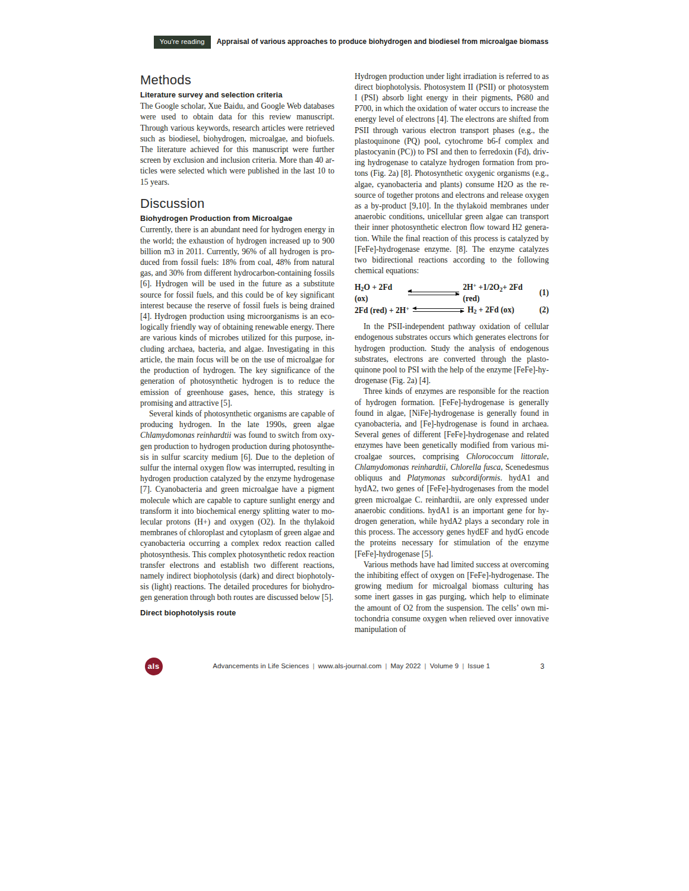You're reading Appraisal of various approaches to produce biohydrogen and biodiesel from microalgae biomass
Methods
Literature survey and selection criteria
The Google scholar, Xue Baidu, and Google Web databases were used to obtain data for this review manuscript. Through various keywords, research articles were retrieved such as biodiesel, biohydrogen, microalgae, and biofuels. The literature achieved for this manuscript were further screen by exclusion and inclusion criteria. More than 40 articles were selected which were published in the last 10 to 15 years.
Discussion
Biohydrogen Production from Microalgae
Currently, there is an abundant need for hydrogen energy in the world; the exhaustion of hydrogen increased up to 900 billion m3 in 2011. Currently, 96% of all hydrogen is produced from fossil fuels: 18% from coal, 48% from natural gas, and 30% from different hydrocarbon-containing fossils [6]. Hydrogen will be used in the future as a substitute source for fossil fuels, and this could be of key significant interest because the reserve of fossil fuels is being drained [4]. Hydrogen production using microorganisms is an ecologically friendly way of obtaining renewable energy. There are various kinds of microbes utilized for this purpose, including archaea, bacteria, and algae. Investigating in this article, the main focus will be on the use of microalgae for the production of hydrogen. The key significance of the generation of photosynthetic hydrogen is to reduce the emission of greenhouse gases, hence, this strategy is promising and attractive [5].
Several kinds of photosynthetic organisms are capable of producing hydrogen. In the late 1990s, green algae Chlamydomonas reinhardtii was found to switch from oxygen production to hydrogen production during photosynthesis in sulfur scarcity medium [6]. Due to the depletion of sulfur the internal oxygen flow was interrupted, resulting in hydrogen production catalyzed by the enzyme hydrogenase [7]. Cyanobacteria and green microalgae have a pigment molecule which are capable to capture sunlight energy and transform it into biochemical energy splitting water to molecular protons (H+) and oxygen (O2). In the thylakoid membranes of chloroplast and cytoplasm of green algae and cyanobacteria occurring a complex redox reaction called photosynthesis. This complex photosynthetic redox reaction transfer electrons and establish two different reactions, namely indirect biophotolysis (dark) and direct biophotolysis (light) reactions. The detailed procedures for biohydrogen generation through both routes are discussed below [5].
Direct biophotolysis route
Hydrogen production under light irradiation is referred to as direct biophotolysis. Photosystem II (PSII) or photosystem I (PSI) absorb light energy in their pigments, P680 and P700, in which the oxidation of water occurs to increase the energy level of electrons [4]. The electrons are shifted from PSII through various electron transport phases (e.g., the plastoquinone (PQ) pool, cytochrome b6-f complex and plastocyanin (PC)) to PSI and then to ferredoxin (Fd), driving hydrogenase to catalyze hydrogen formation from protons (Fig. 2a) [8]. Photosynthetic oxygenic organisms (e.g., algae, cyanobacteria and plants) consume H2O as the resource of together protons and electrons and release oxygen as a by-product [9,10]. In the thylakoid membranes under anaerobic conditions, unicellular green algae can transport their inner photosynthetic electron flow toward H2 generation. While the final reaction of this process is catalyzed by [FeFe]-hydrogenase enzyme. [8]. The enzyme catalyzes two bidirectional reactions according to the following chemical equations:
H2O + 2Fd (ox) 2H+ +1/2O2+ 2Fd (red)
(1)
2Fd (red) + 2H+ H2 + 2Fd (ox)
(2)
In the PSII-independent pathway oxidation of cellular endogenous substrates occurs which generates electrons for hydrogen production. Study the analysis of endogenous substrates, electrons are converted through the plastoquinone pool to PSI with the help of the enzyme [FeFe]-hydrogenase (Fig. 2a) [4].
Three kinds of enzymes are responsible for the reaction of hydrogen formation. [FeFe]-hydrogenase is generally found in algae, [NiFe]-hydrogenase is generally found in cyanobacteria, and [Fe]-hydrogenase is found in archaea. Several genes of different [FeFe]-hydrogenase and related enzymes have been genetically modified from various microalgae sources, comprising Chlorococcum littorale, Chlamydomonas reinhardtii, Chlorella fusca, Scenedesmus obliquus and Platymonas subcordiformis. hydA1 and hydA2, two genes of [FeFe]-hydrogenases from the model green microalgae C. reinhardtii, are only expressed under anaerobic conditions. hydA1 is an important gene for hydrogen generation, while hydA2 plays a secondary role in this process. The accessory genes hydEF and hydG encode the proteins necessary for stimulation of the enzyme [FeFe]-hydrogenase [5].
Various methods have had limited success at overcoming the inhibiting effect of oxygen on [FeFe]-hydrogenase. The growing medium for microalgal biomass culturing has some inert gasses in gas purging, which help to eliminate the amount of O2 from the suspension. The cells’ own mitochondria consume oxygen when relieved over innovative manipulation of
als
Advancements in Life Sciences | www.als-journal.com | May 2022 | Volume 9 | Issue 1
3